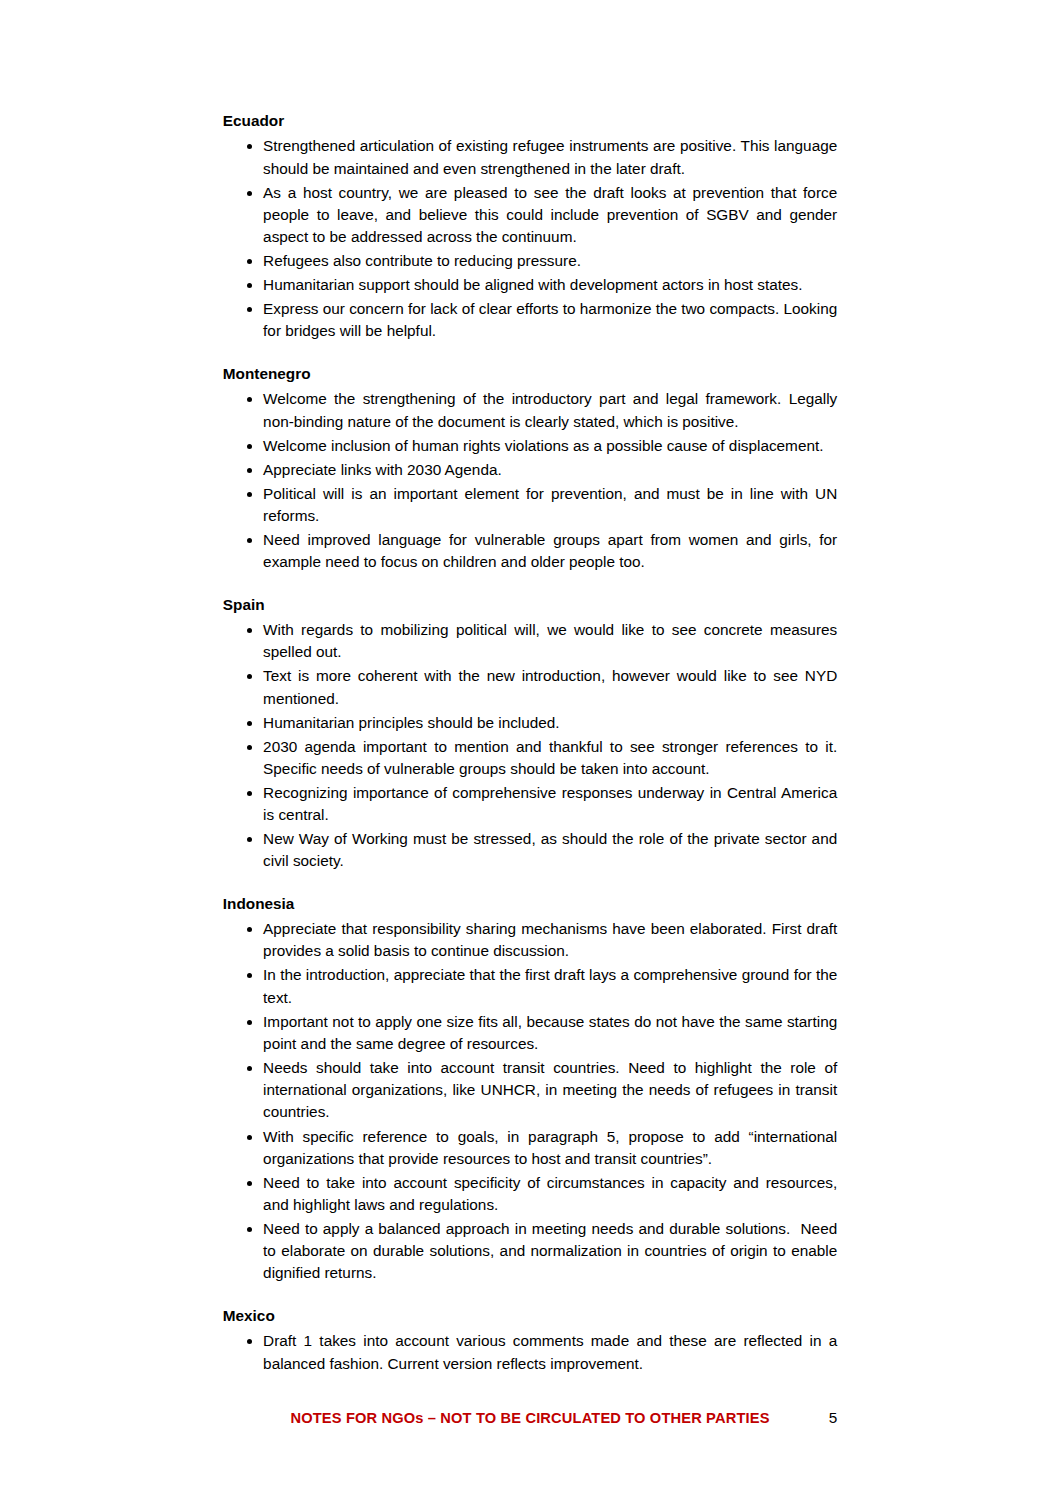Ecuador
Strengthened articulation of existing refugee instruments are positive. This language should be maintained and even strengthened in the later draft.
As a host country, we are pleased to see the draft looks at prevention that force people to leave, and believe this could include prevention of SGBV and gender aspect to be addressed across the continuum.
Refugees also contribute to reducing pressure.
Humanitarian support should be aligned with development actors in host states.
Express our concern for lack of clear efforts to harmonize the two compacts. Looking for bridges will be helpful.
Montenegro
Welcome the strengthening of the introductory part and legal framework. Legally non-binding nature of the document is clearly stated, which is positive.
Welcome inclusion of human rights violations as a possible cause of displacement.
Appreciate links with 2030 Agenda.
Political will is an important element for prevention, and must be in line with UN reforms.
Need improved language for vulnerable groups apart from women and girls, for example need to focus on children and older people too.
Spain
With regards to mobilizing political will, we would like to see concrete measures spelled out.
Text is more coherent with the new introduction, however would like to see NYD mentioned.
Humanitarian principles should be included.
2030 agenda important to mention and thankful to see stronger references to it. Specific needs of vulnerable groups should be taken into account.
Recognizing importance of comprehensive responses underway in Central America is central.
New Way of Working must be stressed, as should the role of the private sector and civil society.
Indonesia
Appreciate that responsibility sharing mechanisms have been elaborated. First draft provides a solid basis to continue discussion.
In the introduction, appreciate that the first draft lays a comprehensive ground for the text.
Important not to apply one size fits all, because states do not have the same starting point and the same degree of resources.
Needs should take into account transit countries. Need to highlight the role of international organizations, like UNHCR, in meeting the needs of refugees in transit countries.
With specific reference to goals, in paragraph 5, propose to add “international organizations that provide resources to host and transit countries”.
Need to take into account specificity of circumstances in capacity and resources, and highlight laws and regulations.
Need to apply a balanced approach in meeting needs and durable solutions. Need to elaborate on durable solutions, and normalization in countries of origin to enable dignified returns.
Mexico
Draft 1 takes into account various comments made and these are reflected in a balanced fashion. Current version reflects improvement.
NOTES FOR NGOs – NOT TO BE CIRCULATED TO OTHER PARTIES 5